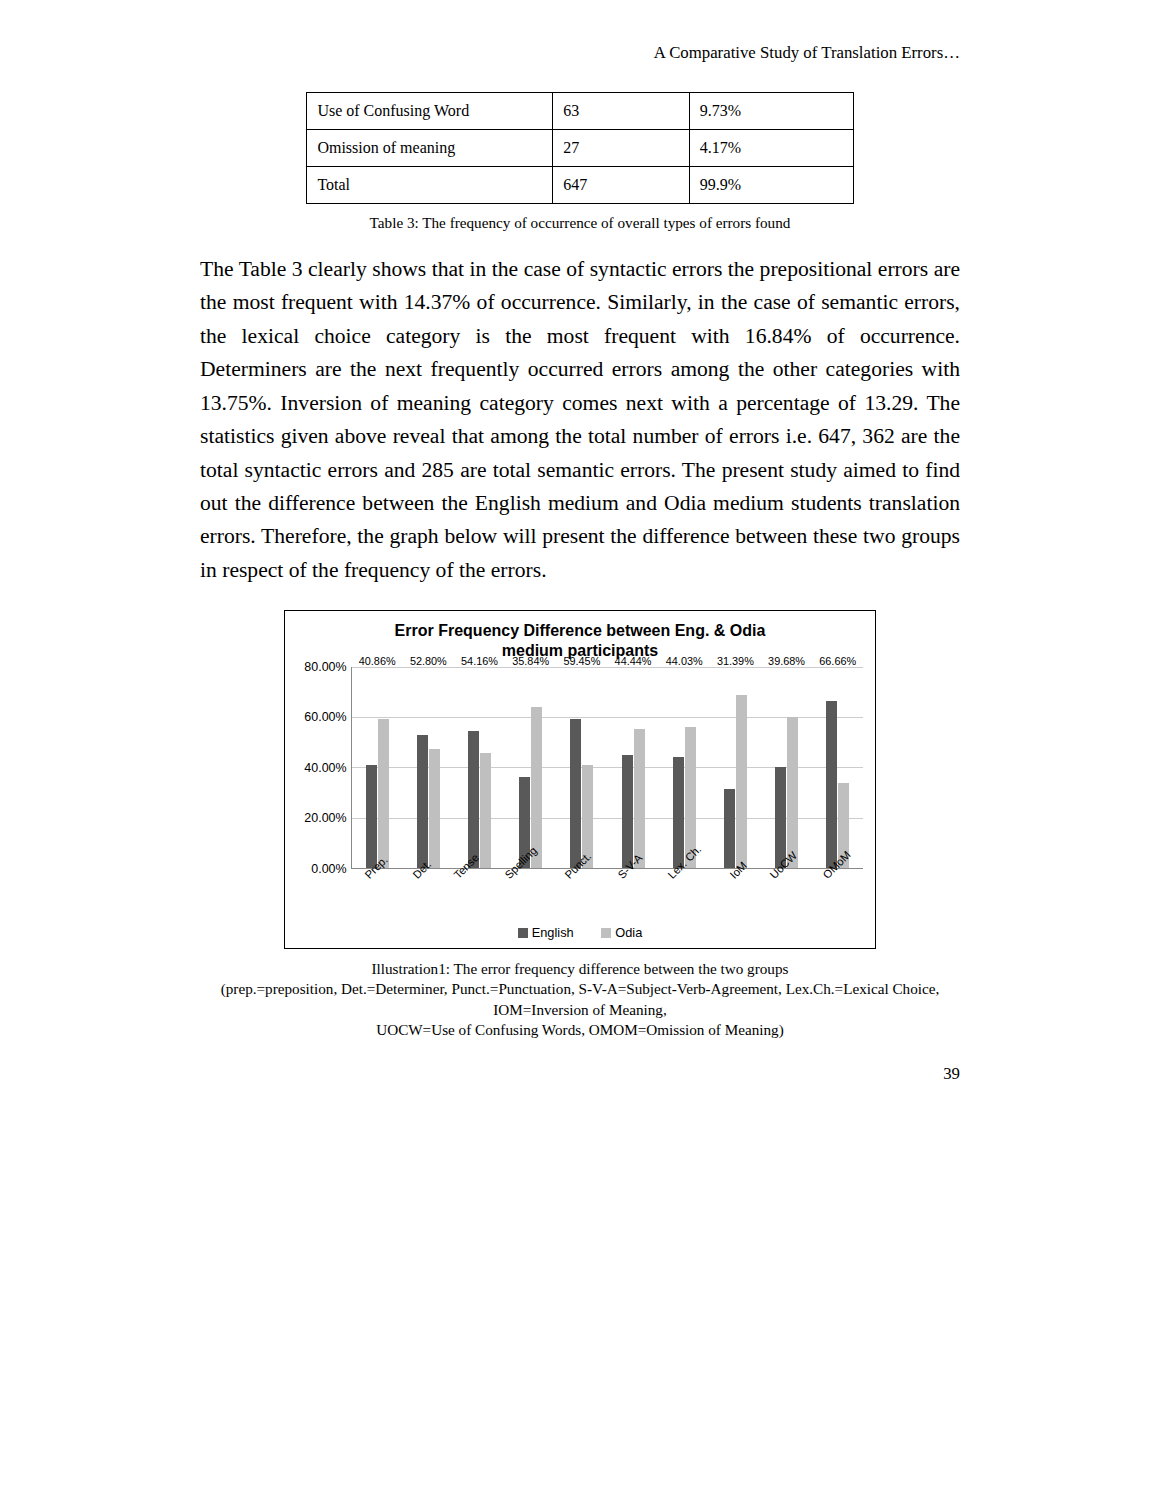A Comparative Study of Translation Errors…
| Use of Confusing Word | 63 | 9.73% |
| Omission of meaning | 27 | 4.17% |
| Total | 647 | 99.9% |
Table 3: The frequency of occurrence of overall types of errors found
The Table 3 clearly shows that in the case of syntactic errors the prepositional errors are the most frequent with 14.37% of occurrence. Similarly, in the case of semantic errors, the lexical choice category is the most frequent with 16.84% of occurrence. Determiners are the next frequently occurred errors among the other categories with 13.75%. Inversion of meaning category comes next with a percentage of 13.29. The statistics given above reveal that among the total number of errors i.e. 647, 362 are the total syntactic errors and 285 are total semantic errors. The present study aimed to find out the difference between the English medium and Odia medium students translation errors. Therefore, the graph below will present the difference between these two groups in respect of the frequency of the errors.
Error Frequency Difference between Eng. & Odia
medium participants
80.00% 60.00% 40.00% 20.00% 0.00%
40.86%
52.80%
54.16%
35.84%
59.45%
44.44%
44.03%
31.39%
39.68%
66.66%
Prep. Det. Tense Spelling Punct. S-V-A Lex. Ch. IoM UoCW OMoM
English Odia
Illustration1: The error frequency difference between the two groups
(prep.=preposition, Det.=Determiner, Punct.=Punctuation, S-V-A=Subject-Verb-Agreement, Lex.Ch.=Lexical Choice, IOM=Inversion of Meaning,
UOCW=Use of Confusing Words, OMOM=Omission of Meaning)
39